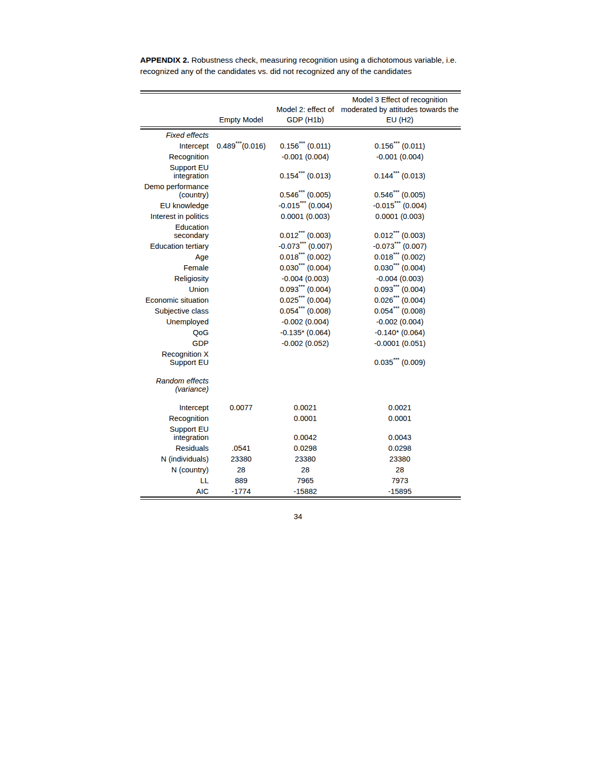APPENDIX 2. Robustness check, measuring recognition using a dichotomous variable, i.e. recognized any of the candidates vs. did not recognized any of the candidates
| | Empty Model | Model 2: effect of GDP (H1b) | Model 3 Effect of recognition moderated by attitudes towards the EU (H2) |
| --- | --- | --- | --- |
| Fixed effects | | | |
| Intercept | 0.489 *** (0.016) | 0.156 *** (0.011) | 0.156 *** (0.011) |
| Recognition | | -0.001 (0.004) | -0.001 (0.004) |
| Support EU integration | | 0.154 *** (0.013) | 0.144 *** (0.013) |
| Demo performance (country) | | 0.546 *** (0.005) | 0.546 *** (0.005) |
| EU knowledge | | -0.015 *** (0.004) | -0.015 *** (0.004) |
| Interest in politics | | 0.0001 (0.003) | 0.0001 (0.003) |
| Education secondary | | 0.012 *** (0.003) | 0.012 *** (0.003) |
| Education tertiary | | -0.073 *** (0.007) | -0.073 *** (0.007) |
| Age | | 0.018 *** (0.002) | 0.018 *** (0.002) |
| Female | | 0.030 *** (0.004) | 0.030 *** (0.004) |
| Religiosity | | -0.004 (0.003) | -0.004 (0.003) |
| Union | | 0.093 *** (0.004) | 0.093 *** (0.004) |
| Economic situation | | 0.025 *** (0.004) | 0.026 *** (0.004) |
| Subjective class | | 0.054 *** (0.008) | 0.054 *** (0.008) |
| Unemployed | | -0.002 (0.004) | -0.002 (0.004) |
| QoG | | -0.135* (0.064) | -0.140* (0.064) |
| GDP | | -0.002 (0.052) | -0.0001 (0.051) |
| Recognition X Support EU | | | 0.035 *** (0.009) |
| Random effects (variance) | | | |
| Intercept | 0.0077 | 0.0021 | 0.0021 |
| Recognition | | 0.0001 | 0.0001 |
| Support EU integration | | 0.0042 | 0.0043 |
| Residuals | .0541 | 0.0298 | 0.0298 |
| N (individuals) | 23380 | 23380 | 23380 |
| N (country) | 28 | 28 | 28 |
| LL | 889 | 7965 | 7973 |
| AIC | -1774 | -15882 | -15895 |
34